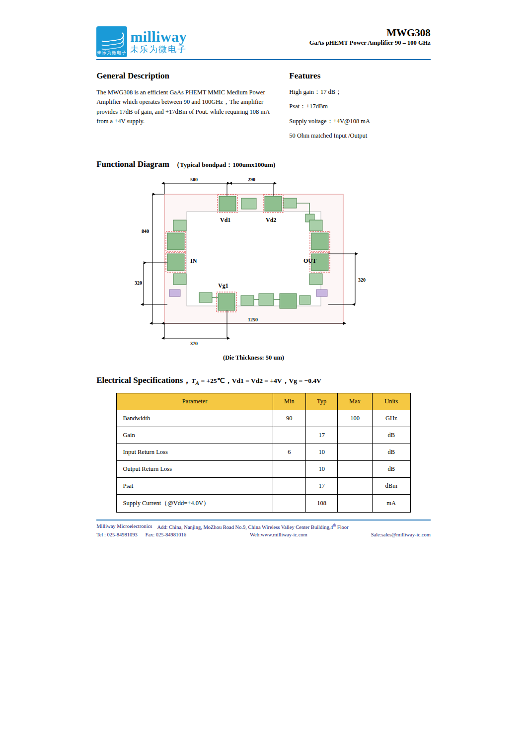未乐为微电子
milliway
未乐为微电子
MWG308
GaAs pHEMT Power Amplifier 90 – 100 GHz
General Description
The MWG308 is an efficient GaAs PHEMT MMIC Medium Power Amplifier which operates between 90 and 100GHz，The amplifier provides 17dB of gain, and +17dBm of Pout. while requiring 108 mA from a +4V supply.
Features
High gain：17 dB；
Psat：+17dBm
Supply voltage：+4V@108 mA
50 Ohm matched Input /Output
Functional Diagram
（Typical bondpad：100umx100um)
Vd1 Vd2 IN OUT Vg1 500 290 840 320 320 1250 370
(Die Thickness: 50 um)
Electrical Specifications，TA = +25℃，Vd1 = Vd2 = +4V，Vg = −0.4V
| Parameter | Min | Typ | Max | Units |
| --- | --- | --- | --- | --- |
| Bandwidth | 90 | | 100 | GHz |
| Gain | | 17 | | dB |
| Input Return Loss | 6 | 10 | | dB |
| Output Return Loss | | 10 | | dB |
| Psat | | 17 | | dBm |
| Supply Current（@Vdd=+4.0V） | | 108 | | mA |
Milliway Microelectronics Add: China, Nanjing, MoZhou Road No.9, China Wireless Valley Center Building,4th Floor
Tel : 025-84981093 Fax: 025-84981016 Web:www.milliway-ic.com Sale:sales@milliway-ic.com